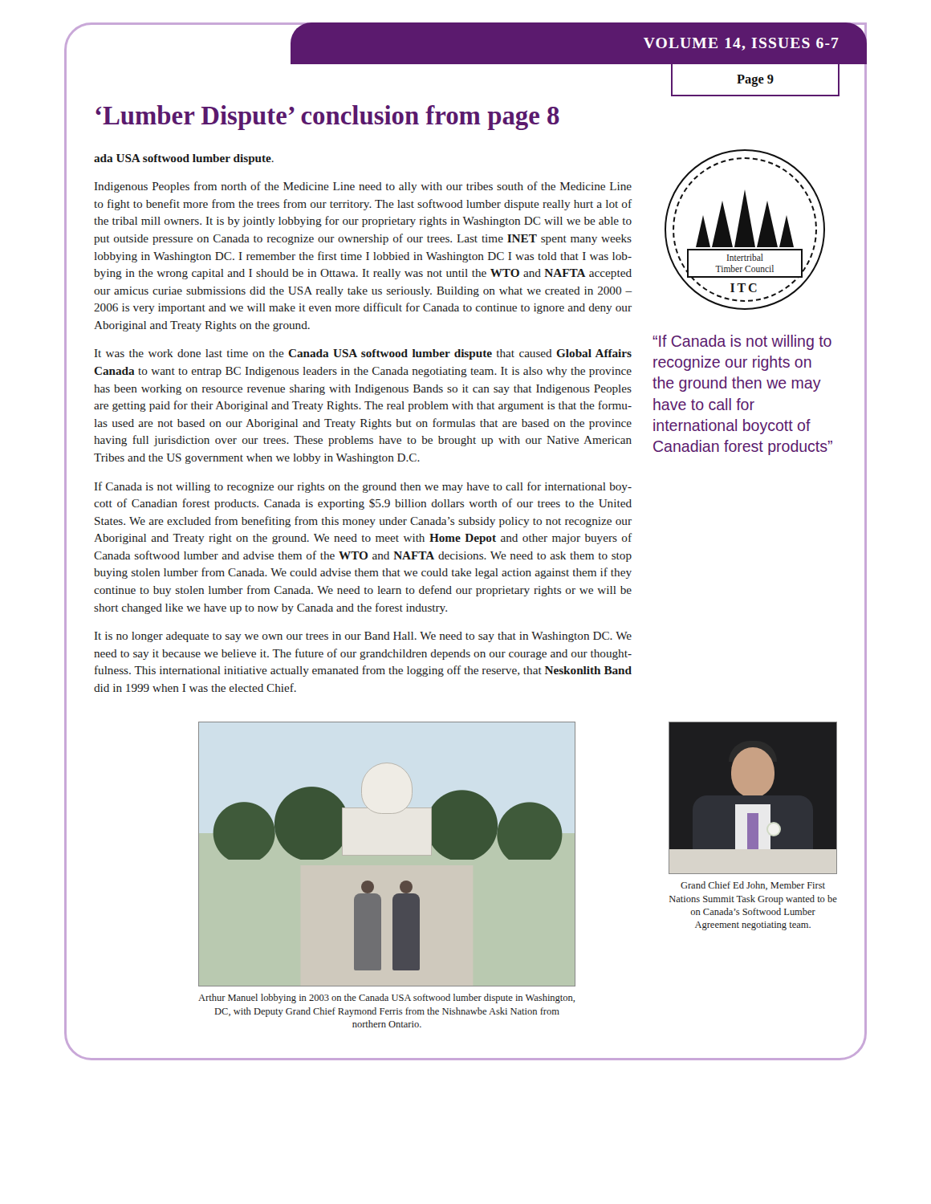VOLUME 14, ISSUES 6-7
Page 9
‘Lumber Dispute’ conclusion from page 8
ada USA softwood lumber dispute.
Indigenous Peoples from north of the Medicine Line need to ally with our tribes south of the Medicine Line to fight to benefit more from the trees from our territory. The last softwood lumber dispute really hurt a lot of the tribal mill owners. It is by jointly lobbying for our proprietary rights in Washington DC will we be able to put outside pressure on Canada to recognize our ownership of our trees. Last time INET spent many weeks lobbying in Washington DC. I remember the first time I lobbied in Washington DC I was told that I was lobbying in the wrong capital and I should be in Ottawa. It really was not until the WTO and NAFTA accepted our amicus curiae submissions did the USA really take us seriously. Building on what we created in 2000 – 2006 is very important and we will make it even more difficult for Canada to continue to ignore and deny our Aboriginal and Treaty Rights on the ground.
It was the work done last time on the Canada USA softwood lumber dispute that caused Global Affairs Canada to want to entrap BC Indigenous leaders in the Canada negotiating team. It is also why the province has been working on resource revenue sharing with Indigenous Bands so it can say that Indigenous Peoples are getting paid for their Aboriginal and Treaty Rights. The real problem with that argument is that the formulas used are not based on our Aboriginal and Treaty Rights but on formulas that are based on the province having full jurisdiction over our trees. These problems have to be brought up with our Native American Tribes and the US government when we lobby in Washington D.C.
If Canada is not willing to recognize our rights on the ground then we may have to call for international boycott of Canadian forest products. Canada is exporting $5.9 billion dollars worth of our trees to the United States. We are excluded from benefiting from this money under Canada’s subsidy policy to not recognize our Aboriginal and Treaty right on the ground. We need to meet with Home Depot and other major buyers of Canada softwood lumber and advise them of the WTO and NAFTA decisions. We need to ask them to stop buying stolen lumber from Canada. We could advise them that we could take legal action against them if they continue to buy stolen lumber from Canada. We need to learn to defend our proprietary rights or we will be short changed like we have up to now by Canada and the forest industry.
It is no longer adequate to say we own our trees in our Band Hall. We need to say that in Washington DC. We need to say it because we believe it. The future of our grandchildren depends on our courage and our thoughtfulness. This international initiative actually emanated from the logging off the reserve, that Neskonlith Band did in 1999 when I was the elected Chief.
Intertribal
Timber Council
ITC
“If Canada is not willing to recognize our rights on the ground then we may have to call for international boycott of Canadian forest products”
Arthur Manuel lobbying in 2003 on the Canada USA softwood lumber dispute in Washington, DC, with Deputy Grand Chief Raymond Ferris from the Nishnawbe Aski Nation from northern Ontario.
Grand Chief Ed John, Member First Nations Summit Task Group wanted to be on Canada’s Softwood Lumber Agreement negotiating team.